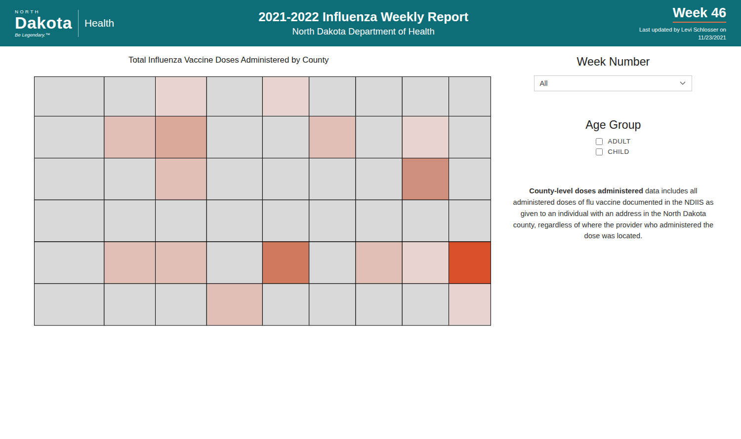NORTH Dakota Be Legendary.™
Health
2021-2022 Influenza Weekly Report
North Dakota Department of Health
Week 46
Last updated by Levi Schlosser on
11/23/2021
Total Influenza Vaccine Doses Administered by County
Week Number
All
Age Group
ADULT CHILD
County-level doses administered data includes all administered doses of flu vaccine documented in the NDIIS as given to an individual with an address in the North Dakota county, regardless of where the provider who administered the dose was located.